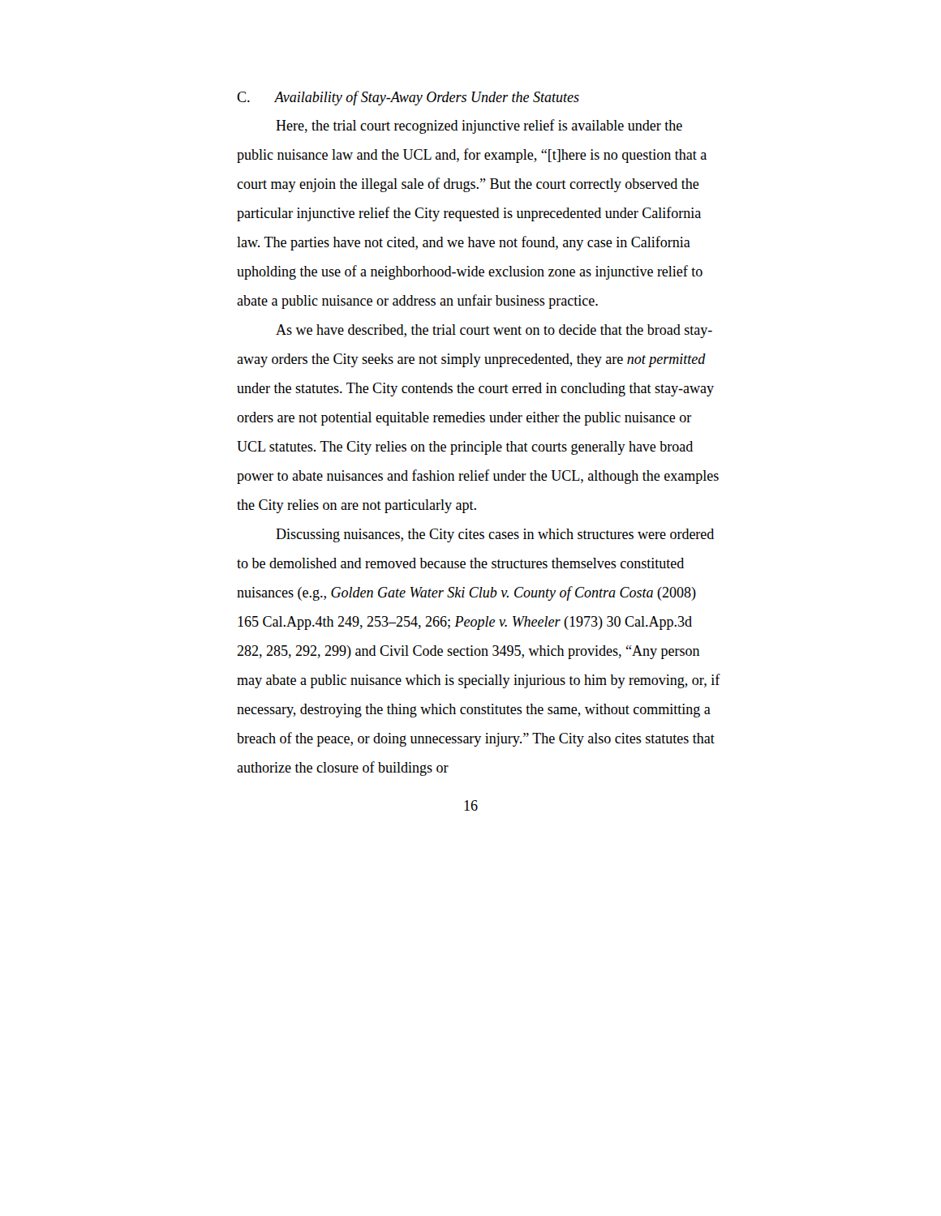C. Availability of Stay-Away Orders Under the Statutes
Here, the trial court recognized injunctive relief is available under the public nuisance law and the UCL and, for example, “[t]here is no question that a court may enjoin the illegal sale of drugs.” But the court correctly observed the particular injunctive relief the City requested is unprecedented under California law. The parties have not cited, and we have not found, any case in California upholding the use of a neighborhood-wide exclusion zone as injunctive relief to abate a public nuisance or address an unfair business practice.
As we have described, the trial court went on to decide that the broad stay-away orders the City seeks are not simply unprecedented, they are not permitted under the statutes. The City contends the court erred in concluding that stay-away orders are not potential equitable remedies under either the public nuisance or UCL statutes. The City relies on the principle that courts generally have broad power to abate nuisances and fashion relief under the UCL, although the examples the City relies on are not particularly apt.
Discussing nuisances, the City cites cases in which structures were ordered to be demolished and removed because the structures themselves constituted nuisances (e.g., Golden Gate Water Ski Club v. County of Contra Costa (2008) 165 Cal.App.4th 249, 253–254, 266; People v. Wheeler (1973) 30 Cal.App.3d 282, 285, 292, 299) and Civil Code section 3495, which provides, “Any person may abate a public nuisance which is specially injurious to him by removing, or, if necessary, destroying the thing which constitutes the same, without committing a breach of the peace, or doing unnecessary injury.” The City also cites statutes that authorize the closure of buildings or
16